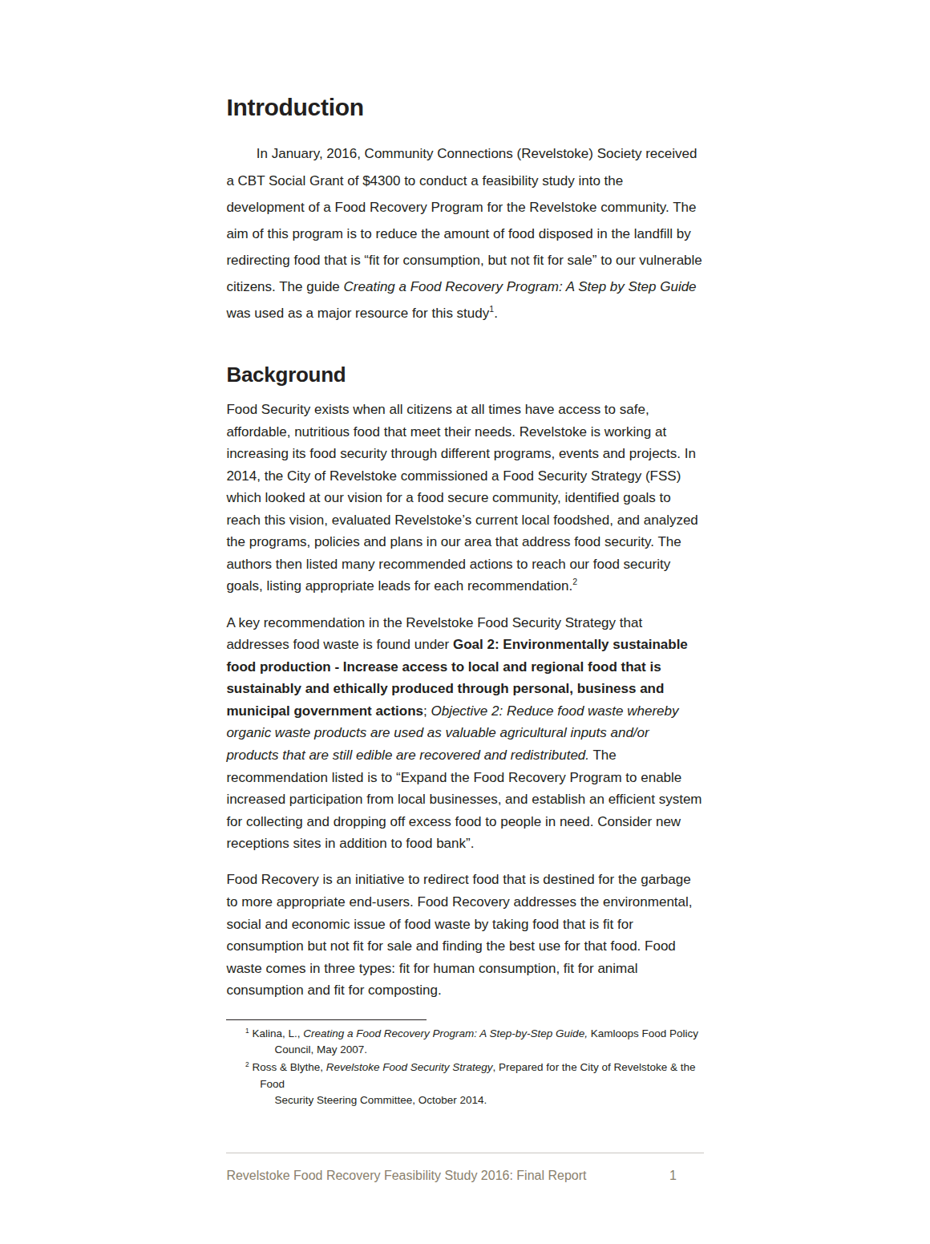Introduction
In January, 2016, Community Connections (Revelstoke) Society received a CBT Social Grant of $4300 to conduct a feasibility study into the development of a Food Recovery Program for the Revelstoke community. The aim of this program is to reduce the amount of food disposed in the landfill by redirecting food that is “fit for consumption, but not fit for sale” to our vulnerable citizens. The guide Creating a Food Recovery Program: A Step by Step Guide was used as a major resource for this study1.
Background
Food Security exists when all citizens at all times have access to safe, affordable, nutritious food that meet their needs. Revelstoke is working at increasing its food security through different programs, events and projects. In 2014, the City of Revelstoke commissioned a Food Security Strategy (FSS) which looked at our vision for a food secure community, identified goals to reach this vision, evaluated Revelstoke’s current local foodshed, and analyzed the programs, policies and plans in our area that address food security. The authors then listed many recommended actions to reach our food security goals, listing appropriate leads for each recommendation.2
A key recommendation in the Revelstoke Food Security Strategy that addresses food waste is found under Goal 2: Environmentally sustainable food production - Increase access to local and regional food that is sustainably and ethically produced through personal, business and municipal government actions; Objective 2: Reduce food waste whereby organic waste products are used as valuable agricultural inputs and/or products that are still edible are recovered and redistributed. The recommendation listed is to “Expand the Food Recovery Program to enable increased participation from local businesses, and establish an efficient system for collecting and dropping off excess food to people in need. Consider new receptions sites in addition to food bank”.
Food Recovery is an initiative to redirect food that is destined for the garbage to more appropriate end-users. Food Recovery addresses the environmental, social and economic issue of food waste by taking food that is fit for consumption but not fit for sale and finding the best use for that food. Food waste comes in three types: fit for human consumption, fit for animal consumption and fit for composting.
1 Kalina, L., Creating a Food Recovery Program: A Step-by-Step Guide, Kamloops Food Policy Council, May 2007.
2 Ross & Blythe, Revelstoke Food Security Strategy, Prepared for the City of Revelstoke & the Food Security Steering Committee, October 2014.
Revelstoke Food Recovery Feasibility Study 2016: Final Report 1